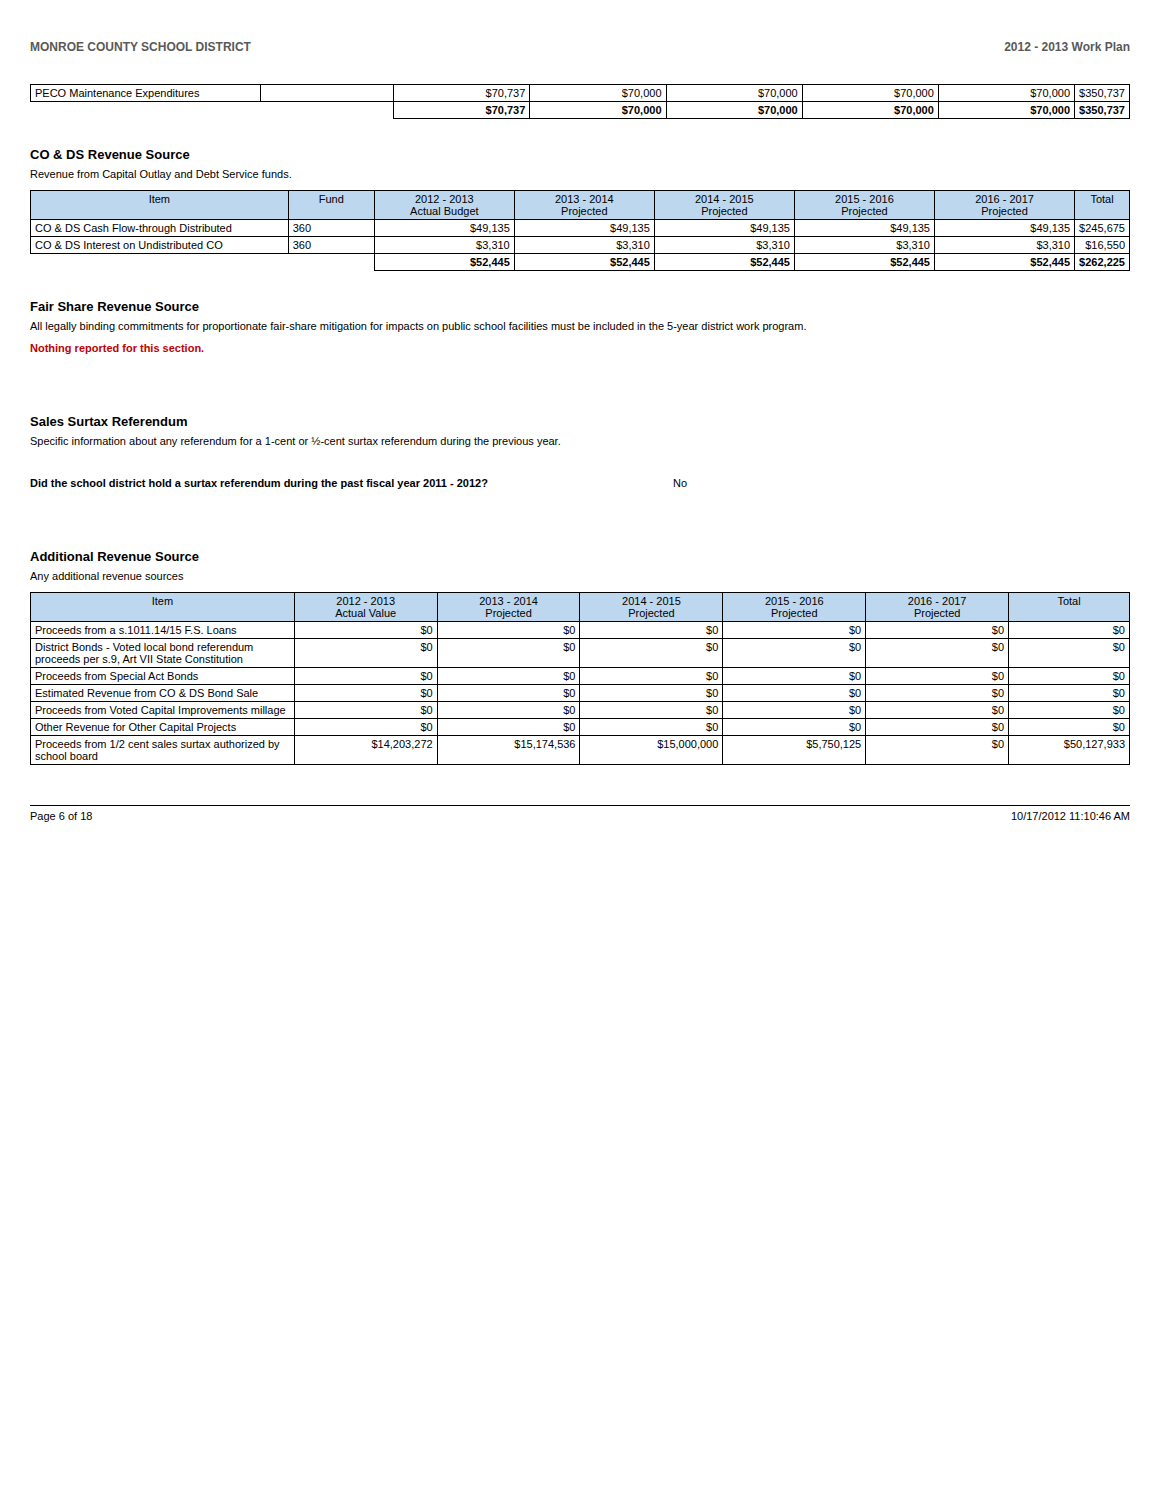MONROE COUNTY SCHOOL DISTRICT
2012 - 2013 Work Plan
| PECO Maintenance Expenditures | | $70,737 | $70,000 | $70,000 | $70,000 | $70,000 | $350,737 |
| | | $70,737 | $70,000 | $70,000 | $70,000 | $70,000 | $350,737 |
CO & DS Revenue Source
Revenue from Capital Outlay and Debt Service funds.
| Item | Fund | 2012 - 2013 Actual Budget | 2013 - 2014 Projected | 2014 - 2015 Projected | 2015 - 2016 Projected | 2016 - 2017 Projected | Total |
| --- | --- | --- | --- | --- | --- | --- | --- |
| CO & DS Cash Flow-through Distributed | 360 | $49,135 | $49,135 | $49,135 | $49,135 | $49,135 | $245,675 |
| CO & DS Interest on Undistributed CO | 360 | $3,310 | $3,310 | $3,310 | $3,310 | $3,310 | $16,550 |
| | | $52,445 | $52,445 | $52,445 | $52,445 | $52,445 | $262,225 |
Fair Share Revenue Source
All legally binding commitments for proportionate fair-share mitigation for impacts on public school facilities must be included in the 5-year district work program.
Nothing reported for this section.
Sales Surtax Referendum
Specific information about any referendum for a 1-cent or ½-cent surtax referendum during the previous year.
Did the school district hold a surtax referendum during the past fiscal year 2011 - 2012? No
Additional Revenue Source
Any additional revenue sources
| Item | 2012 - 2013 Actual Value | 2013 - 2014 Projected | 2014 - 2015 Projected | 2015 - 2016 Projected | 2016 - 2017 Projected | Total |
| --- | --- | --- | --- | --- | --- | --- |
| Proceeds from a s.1011.14/15 F.S. Loans | $0 | $0 | $0 | $0 | $0 | $0 |
| District Bonds - Voted local bond referendum proceeds per s.9, Art VII State Constitution | $0 | $0 | $0 | $0 | $0 | $0 |
| Proceeds from Special Act Bonds | $0 | $0 | $0 | $0 | $0 | $0 |
| Estimated Revenue from CO & DS Bond Sale | $0 | $0 | $0 | $0 | $0 | $0 |
| Proceeds from Voted Capital Improvements millage | $0 | $0 | $0 | $0 | $0 | $0 |
| Other Revenue for Other Capital Projects | $0 | $0 | $0 | $0 | $0 | $0 |
| Proceeds from 1/2 cent sales surtax authorized by school board | $14,203,272 | $15,174,536 | $15,000,000 | $5,750,125 | $0 | $50,127,933 |
Page 6 of 18
10/17/2012 11:10:46 AM